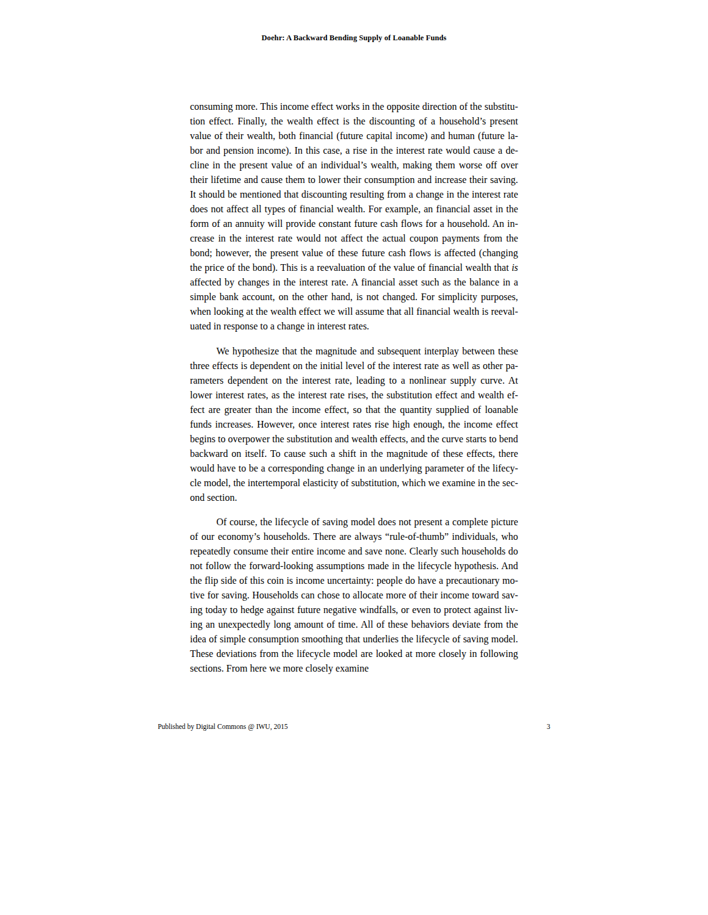Doehr: A Backward Bending Supply of Loanable Funds
consuming more. This income effect works in the opposite direction of the substitution effect. Finally, the wealth effect is the discounting of a household’s present value of their wealth, both financial (future capital income) and human (future labor and pension income). In this case, a rise in the interest rate would cause a decline in the present value of an individual’s wealth, making them worse off over their lifetime and cause them to lower their consumption and increase their saving. It should be mentioned that discounting resulting from a change in the interest rate does not affect all types of financial wealth. For example, an financial asset in the form of an annuity will provide constant future cash flows for a household. An increase in the interest rate would not affect the actual coupon payments from the bond; however, the present value of these future cash flows is affected (changing the price of the bond). This is a reevaluation of the value of financial wealth that is affected by changes in the interest rate. A financial asset such as the balance in a simple bank account, on the other hand, is not changed. For simplicity purposes, when looking at the wealth effect we will assume that all financial wealth is reevaluated in response to a change in interest rates.
We hypothesize that the magnitude and subsequent interplay between these three effects is dependent on the initial level of the interest rate as well as other parameters dependent on the interest rate, leading to a nonlinear supply curve. At lower interest rates, as the interest rate rises, the substitution effect and wealth effect are greater than the income effect, so that the quantity supplied of loanable funds increases. However, once interest rates rise high enough, the income effect begins to overpower the substitution and wealth effects, and the curve starts to bend backward on itself. To cause such a shift in the magnitude of these effects, there would have to be a corresponding change in an underlying parameter of the lifecycle model, the intertemporal elasticity of substitution, which we examine in the second section.
Of course, the lifecycle of saving model does not present a complete picture of our economy’s households. There are always “rule-of-thumb” individuals, who repeatedly consume their entire income and save none. Clearly such households do not follow the forward-looking assumptions made in the lifecycle hypothesis. And the flip side of this coin is income uncertainty: people do have a precautionary motive for saving. Households can chose to allocate more of their income toward saving today to hedge against future negative windfalls, or even to protect against living an unexpectedly long amount of time. All of these behaviors deviate from the idea of simple consumption smoothing that underlies the lifecycle of saving model. These deviations from the lifecycle model are looked at more closely in following sections. From here we more closely examine
Published by Digital Commons @ IWU, 2015 3